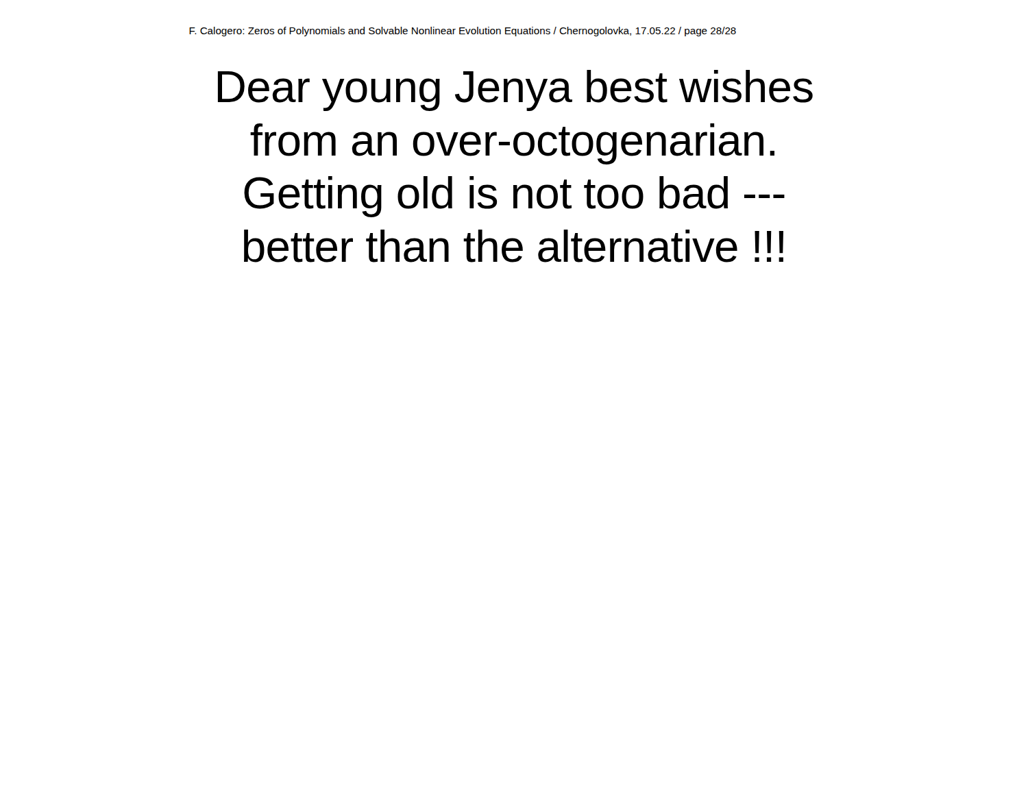F. Calogero: Zeros of Polynomials and Solvable Nonlinear Evolution Equations / Chernogolovka, 17.05.22 / page 28/28
Dear young Jenya best wishes from an over-octogenarian. Getting old is not too bad --- better than the alternative !!!